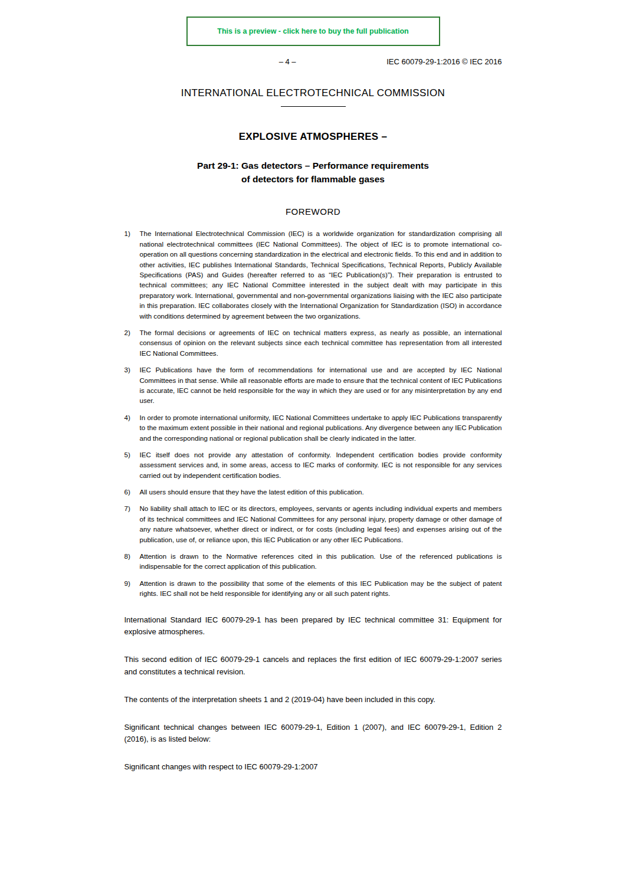This is a preview - click here to buy the full publication
– 4 – IEC 60079-29-1:2016 © IEC 2016
INTERNATIONAL ELECTROTECHNICAL COMMISSION
EXPLOSIVE ATMOSPHERES –
Part 29-1: Gas detectors – Performance requirements
of detectors for flammable gases
FOREWORD
The International Electrotechnical Commission (IEC) is a worldwide organization for standardization comprising all national electrotechnical committees (IEC National Committees). The object of IEC is to promote international co-operation on all questions concerning standardization in the electrical and electronic fields. To this end and in addition to other activities, IEC publishes International Standards, Technical Specifications, Technical Reports, Publicly Available Specifications (PAS) and Guides (hereafter referred to as “IEC Publication(s)”). Their preparation is entrusted to technical committees; any IEC National Committee interested in the subject dealt with may participate in this preparatory work. International, governmental and non-governmental organizations liaising with the IEC also participate in this preparation. IEC collaborates closely with the International Organization for Standardization (ISO) in accordance with conditions determined by agreement between the two organizations.
The formal decisions or agreements of IEC on technical matters express, as nearly as possible, an international consensus of opinion on the relevant subjects since each technical committee has representation from all interested IEC National Committees.
IEC Publications have the form of recommendations for international use and are accepted by IEC National Committees in that sense. While all reasonable efforts are made to ensure that the technical content of IEC Publications is accurate, IEC cannot be held responsible for the way in which they are used or for any misinterpretation by any end user.
In order to promote international uniformity, IEC National Committees undertake to apply IEC Publications transparently to the maximum extent possible in their national and regional publications. Any divergence between any IEC Publication and the corresponding national or regional publication shall be clearly indicated in the latter.
IEC itself does not provide any attestation of conformity. Independent certification bodies provide conformity assessment services and, in some areas, access to IEC marks of conformity. IEC is not responsible for any services carried out by independent certification bodies.
All users should ensure that they have the latest edition of this publication.
No liability shall attach to IEC or its directors, employees, servants or agents including individual experts and members of its technical committees and IEC National Committees for any personal injury, property damage or other damage of any nature whatsoever, whether direct or indirect, or for costs (including legal fees) and expenses arising out of the publication, use of, or reliance upon, this IEC Publication or any other IEC Publications.
Attention is drawn to the Normative references cited in this publication. Use of the referenced publications is indispensable for the correct application of this publication.
Attention is drawn to the possibility that some of the elements of this IEC Publication may be the subject of patent rights. IEC shall not be held responsible for identifying any or all such patent rights.
International Standard IEC 60079-29-1 has been prepared by IEC technical committee 31: Equipment for explosive atmospheres.
This second edition of IEC 60079-29-1 cancels and replaces the first edition of IEC 60079-29-1:2007 series and constitutes a technical revision.
The contents of the interpretation sheets 1 and 2 (2019-04) have been included in this copy.
Significant technical changes between IEC 60079-29-1, Edition 1 (2007), and IEC 60079-29-1, Edition 2 (2016), is as listed below:
Significant changes with respect to IEC 60079-29-1:2007